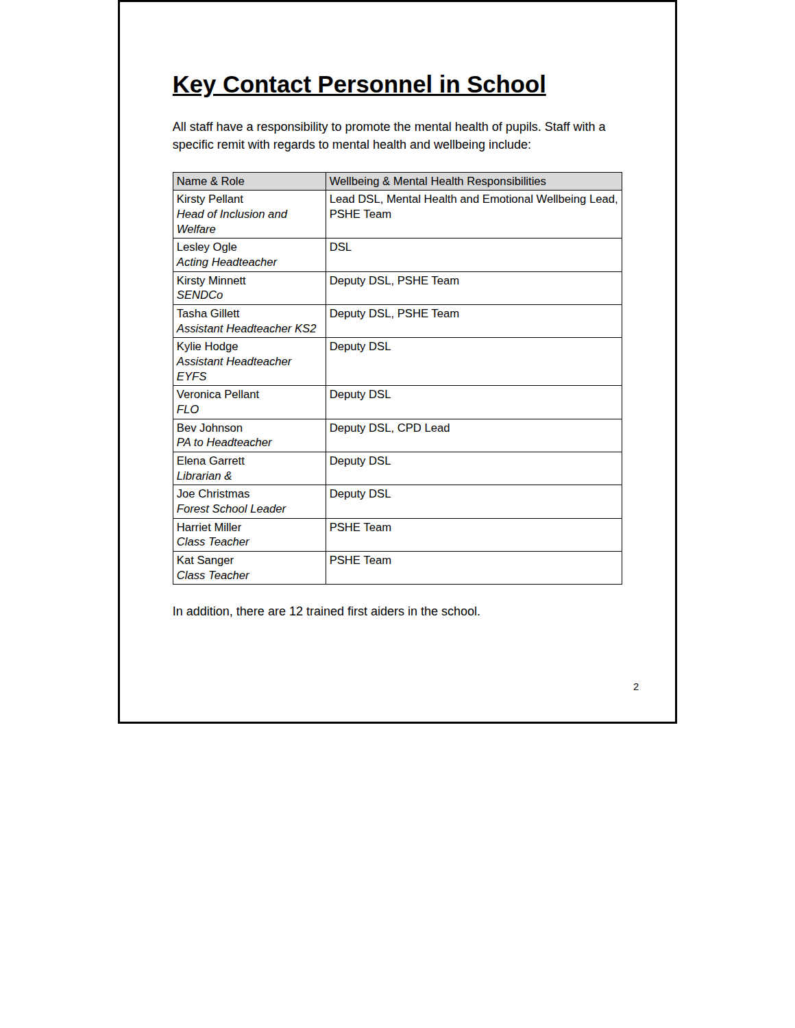Key Contact Personnel in School
All staff have a responsibility to promote the mental health of pupils. Staff with a specific remit with regards to mental health and wellbeing include:
| Name & Role | Wellbeing & Mental Health Responsibilities |
| --- | --- |
| Kirsty Pellant Head of Inclusion and Welfare | Lead DSL, Mental Health and Emotional Wellbeing Lead, PSHE Team |
| Lesley Ogle Acting Headteacher | DSL |
| Kirsty Minnett SENDCo | Deputy DSL, PSHE Team |
| Tasha Gillett Assistant Headteacher KS2 | Deputy DSL, PSHE Team |
| Kylie Hodge Assistant Headteacher EYFS | Deputy DSL |
| Veronica Pellant FLO | Deputy DSL |
| Bev Johnson PA to Headteacher | Deputy DSL, CPD Lead |
| Elena Garrett Librarian & | Deputy DSL |
| Joe Christmas Forest School Leader | Deputy DSL |
| Harriet Miller Class Teacher | PSHE Team |
| Kat Sanger Class Teacher | PSHE Team |
In addition, there are 12 trained first aiders in the school.
2